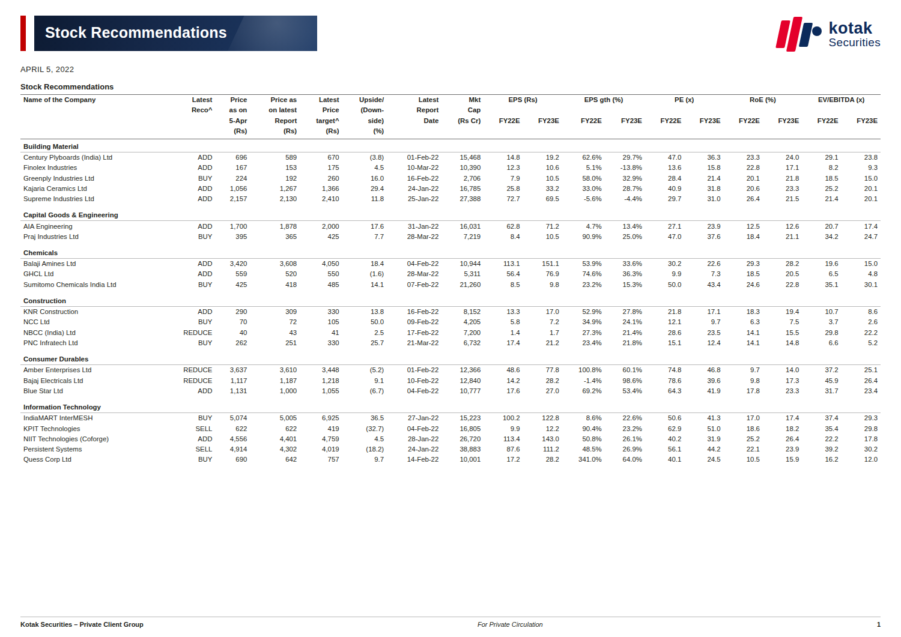Stock Recommendations
kotak
Securities
APRIL 5, 2022
Stock Recommendations
| Name of the Company | Latest | Price | Price as | Latest | Upside/ | Latest | Mkt | EPS (Rs) | EPS gth (%) | PE (x) | RoE (%) | EV/EBITDA (x) |
| --- | --- | --- | --- | --- | --- | --- | --- | --- | --- | --- | --- | --- |
| | Reco^ | as on | on latest | Price | (Down- | Report | Cap | | | | | |
| | | 5-Apr | Report | target^ | side) | Date | (Rs Cr) | FY22E | FY23E | FY22E | FY23E | FY22E | FY23E | FY22E | FY23E | FY22E | FY23E |
| | | (Rs) | (Rs) | (Rs) | (%) | | | | | | | | | | | | |
| Building Material |
| Century Plyboards (India) Ltd | ADD | 696 | 589 | 670 | (3.8) | 01-Feb-22 | 15,468 | 14.8 | 19.2 | 62.6% | 29.7% | 47.0 | 36.3 | 23.3 | 24.0 | 29.1 | 23.8 |
| Finolex Industries | ADD | 167 | 153 | 175 | 4.5 | 10-Mar-22 | 10,390 | 12.3 | 10.6 | 5.1% | -13.8% | 13.6 | 15.8 | 22.8 | 17.1 | 8.2 | 9.3 |
| Greenply Industries Ltd | BUY | 224 | 192 | 260 | 16.0 | 16-Feb-22 | 2,706 | 7.9 | 10.5 | 58.0% | 32.9% | 28.4 | 21.4 | 20.1 | 21.8 | 18.5 | 15.0 |
| Kajaria Ceramics Ltd | ADD | 1,056 | 1,267 | 1,366 | 29.4 | 24-Jan-22 | 16,785 | 25.8 | 33.2 | 33.0% | 28.7% | 40.9 | 31.8 | 20.6 | 23.3 | 25.2 | 20.1 |
| Supreme Industries Ltd | ADD | 2,157 | 2,130 | 2,410 | 11.8 | 25-Jan-22 | 27,388 | 72.7 | 69.5 | -5.6% | -4.4% | 29.7 | 31.0 | 26.4 | 21.5 | 21.4 | 20.1 |
| Capital Goods & Engineering |
| AIA Engineering | ADD | 1,700 | 1,878 | 2,000 | 17.6 | 31-Jan-22 | 16,031 | 62.8 | 71.2 | 4.7% | 13.4% | 27.1 | 23.9 | 12.5 | 12.6 | 20.7 | 17.4 |
| Praj Industries Ltd | BUY | 395 | 365 | 425 | 7.7 | 28-Mar-22 | 7,219 | 8.4 | 10.5 | 90.9% | 25.0% | 47.0 | 37.6 | 18.4 | 21.1 | 34.2 | 24.7 |
| Chemicals |
| Balaji Amines Ltd | ADD | 3,420 | 3,608 | 4,050 | 18.4 | 04-Feb-22 | 10,944 | 113.1 | 151.1 | 53.9% | 33.6% | 30.2 | 22.6 | 29.3 | 28.2 | 19.6 | 15.0 |
| GHCL Ltd | ADD | 559 | 520 | 550 | (1.6) | 28-Mar-22 | 5,311 | 56.4 | 76.9 | 74.6% | 36.3% | 9.9 | 7.3 | 18.5 | 20.5 | 6.5 | 4.8 |
| Sumitomo Chemicals India Ltd | BUY | 425 | 418 | 485 | 14.1 | 07-Feb-22 | 21,260 | 8.5 | 9.8 | 23.2% | 15.3% | 50.0 | 43.4 | 24.6 | 22.8 | 35.1 | 30.1 |
| Construction |
| KNR Construction | ADD | 290 | 309 | 330 | 13.8 | 16-Feb-22 | 8,152 | 13.3 | 17.0 | 52.9% | 27.8% | 21.8 | 17.1 | 18.3 | 19.4 | 10.7 | 8.6 |
| NCC Ltd | BUY | 70 | 72 | 105 | 50.0 | 09-Feb-22 | 4,205 | 5.8 | 7.2 | 34.9% | 24.1% | 12.1 | 9.7 | 6.3 | 7.5 | 3.7 | 2.6 |
| NBCC (India) Ltd | REDUCE | 40 | 43 | 41 | 2.5 | 17-Feb-22 | 7,200 | 1.4 | 1.7 | 27.3% | 21.4% | 28.6 | 23.5 | 14.1 | 15.5 | 29.8 | 22.2 |
| PNC Infratech Ltd | BUY | 262 | 251 | 330 | 25.7 | 21-Mar-22 | 6,732 | 17.4 | 21.2 | 23.4% | 21.8% | 15.1 | 12.4 | 14.1 | 14.8 | 6.6 | 5.2 |
| Consumer Durables |
| Amber Enterprises Ltd | REDUCE | 3,637 | 3,610 | 3,448 | (5.2) | 01-Feb-22 | 12,366 | 48.6 | 77.8 | 100.8% | 60.1% | 74.8 | 46.8 | 9.7 | 14.0 | 37.2 | 25.1 |
| Bajaj Electricals Ltd | REDUCE | 1,117 | 1,187 | 1,218 | 9.1 | 10-Feb-22 | 12,840 | 14.2 | 28.2 | -1.4% | 98.6% | 78.6 | 39.6 | 9.8 | 17.3 | 45.9 | 26.4 |
| Blue Star Ltd | ADD | 1,131 | 1,000 | 1,055 | (6.7) | 04-Feb-22 | 10,777 | 17.6 | 27.0 | 69.2% | 53.4% | 64.3 | 41.9 | 17.8 | 23.3 | 31.7 | 23.4 |
| Information Technology |
| IndiaMART InterMESH | BUY | 5,074 | 5,005 | 6,925 | 36.5 | 27-Jan-22 | 15,223 | 100.2 | 122.8 | 8.6% | 22.6% | 50.6 | 41.3 | 17.0 | 17.4 | 37.4 | 29.3 |
| KPIT Technologies | SELL | 622 | 622 | 419 | (32.7) | 04-Feb-22 | 16,805 | 9.9 | 12.2 | 90.4% | 23.2% | 62.9 | 51.0 | 18.6 | 18.2 | 35.4 | 29.8 |
| NIIT Technologies (Coforge) | ADD | 4,556 | 4,401 | 4,759 | 4.5 | 28-Jan-22 | 26,720 | 113.4 | 143.0 | 50.8% | 26.1% | 40.2 | 31.9 | 25.2 | 26.4 | 22.2 | 17.8 |
| Persistent Systems | SELL | 4,914 | 4,302 | 4,019 | (18.2) | 24-Jan-22 | 38,883 | 87.6 | 111.2 | 48.5% | 26.9% | 56.1 | 44.2 | 22.1 | 23.9 | 39.2 | 30.2 |
| Quess Corp Ltd | BUY | 690 | 642 | 757 | 9.7 | 14-Feb-22 | 10,001 | 17.2 | 28.2 | 341.0% | 64.0% | 40.1 | 24.5 | 10.5 | 15.9 | 16.2 | 12.0 |
Kotak Securities – Private Client Group
For Private Circulation
1